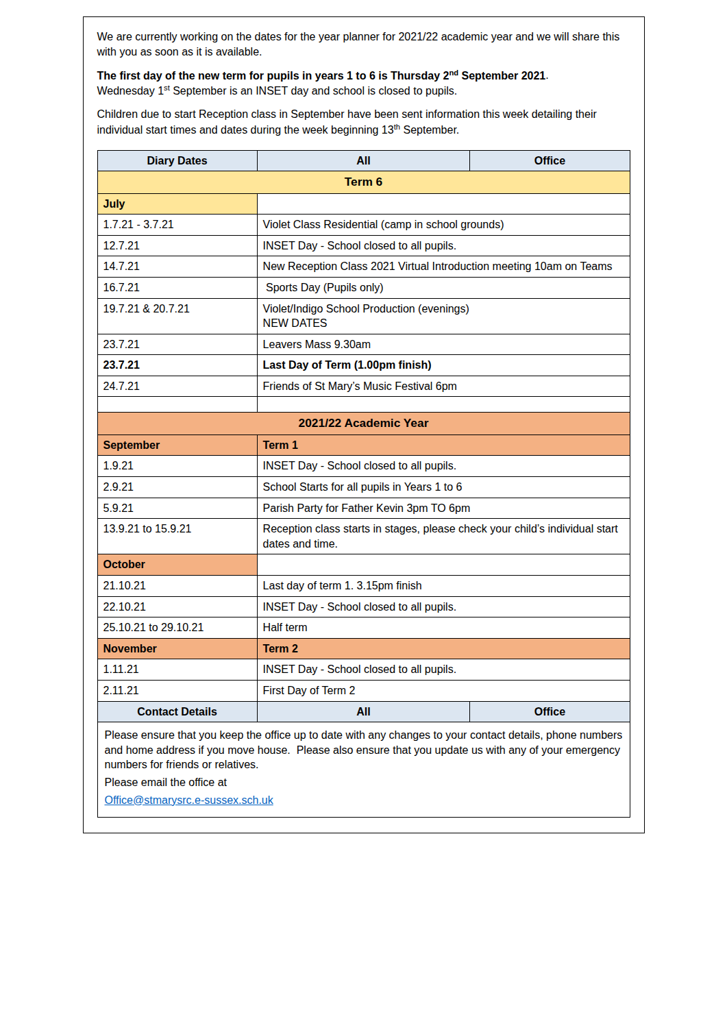We are currently working on the dates for the year planner for 2021/22 academic year and we will share this with you as soon as it is available.
The first day of the new term for pupils in years 1 to 6 is Thursday 2nd September 2021.
Wednesday 1st September is an INSET day and school is closed to pupils.
Children due to start Reception class in September have been sent information this week detailing their individual start times and dates during the week beginning 13th September.
| Diary Dates | All | Office |
| Term 6 |
| July | |
| 1.7.21 - 3.7.21 | Violet Class Residential (camp in school grounds) |
| 12.7.21 | INSET Day - School closed to all pupils. |
| 14.7.21 | New Reception Class 2021 Virtual Introduction meeting 10am on Teams |
| 16.7.21 | Sports Day (Pupils only) |
| 19.7.21 & 20.7.21 | Violet/Indigo School Production (evenings) NEW DATES |
| 23.7.21 | Leavers Mass 9.30am |
| 23.7.21 | Last Day of Term (1.00pm finish) |
| 24.7.21 | Friends of St Mary’s Music Festival 6pm |
| 2021/22 Academic Year |
| September | Term 1 |
| 1.9.21 | INSET Day - School closed to all pupils. |
| 2.9.21 | School Starts for all pupils in Years 1 to 6 |
| 5.9.21 | Parish Party for Father Kevin 3pm TO 6pm |
| 13.9.21 to 15.9.21 | Reception class starts in stages, please check your child’s individual start dates and time. |
| October | |
| 21.10.21 | Last day of term 1. 3.15pm finish |
| 22.10.21 | INSET Day - School closed to all pupils. |
| 25.10.21 to 29.10.21 | Half term |
| November | Term 2 |
| 1.11.21 | INSET Day - School closed to all pupils. |
| 2.11.21 | First Day of Term 2 |
| Contact Details | All | Office |
Please ensure that you keep the office up to date with any changes to your contact details, phone numbers and home address if you move house. Please also ensure that you update us with any of your emergency numbers for friends or relatives.
Please email the office at
Office@stmarysrc.e-sussex.sch.uk